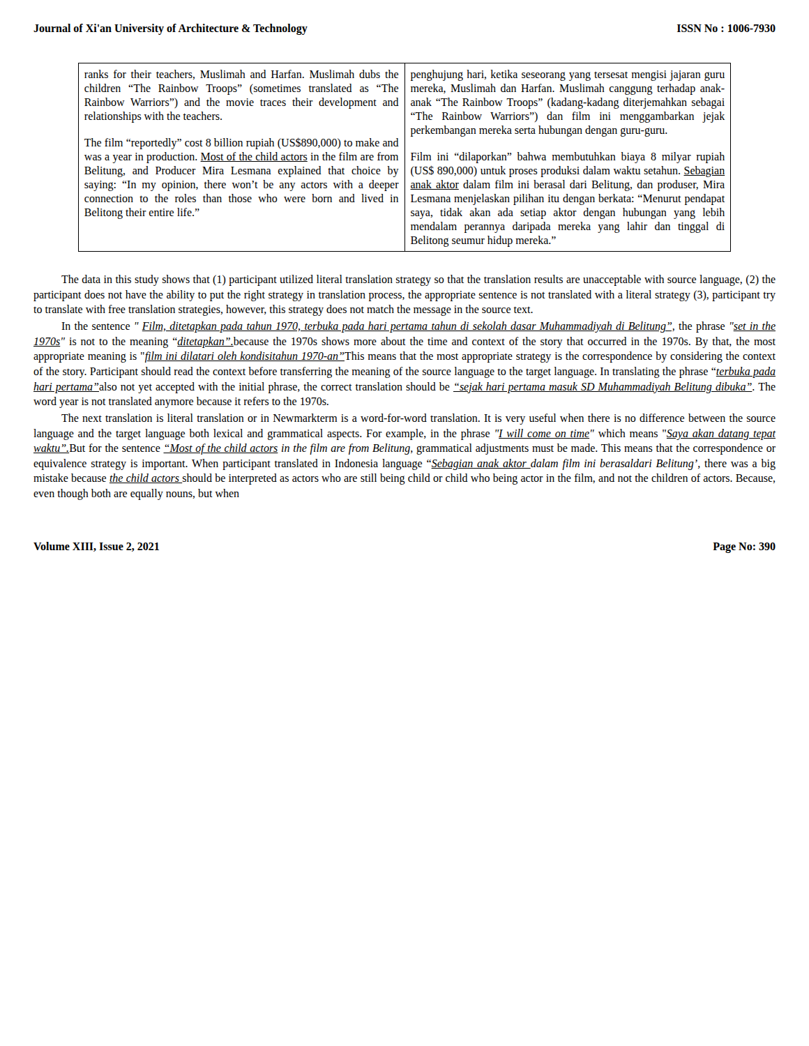Journal of Xi'an University of Architecture & Technology ISSN No : 1006-7930
| ranks for their teachers, Muslimah and Harfan. Muslimah dubs the children “The Rainbow Troops” (sometimes translated as “The Rainbow Warriors”) and the movie traces their development and relationships with the teachers. The film “reportedly” cost 8 billion rupiah (US$890,000) to make and was a year in production. Most of the child actors in the film are from Belitung, and Producer Mira Lesmana explained that choice by saying: “In my opinion, there won’t be any actors with a deeper connection to the roles than those who were born and lived in Belitong their entire life.” | penghujung hari, ketika seseorang yang tersesat mengisi jajaran guru mereka, Muslimah dan Harfan. Muslimah canggung terhadap anak-anak “The Rainbow Troops” (kadang-kadang diterjemahkan sebagai “The Rainbow Warriors”) dan film ini menggambarkan jejak perkembangan mereka serta hubungan dengan guru-guru. Film ini “dilaporkan” bahwa membutuhkan biaya 8 milyar rupiah (US$ 890,000) untuk proses produksi dalam waktu setahun. Sebagian anak aktor dalam film ini berasal dari Belitung, dan produser, Mira Lesmana menjelaskan pilihan itu dengan berkata: “Menurut pendapat saya, tidak akan ada setiap aktor dengan hubungan yang lebih mendalam perannya daripada mereka yang lahir dan tinggal di Belitong seumur hidup mereka.” |
The data in this study shows that (1) participant utilized literal translation strategy so that the translation results are unacceptable with source language, (2) the participant does not have the ability to put the right strategy in translation process, the appropriate sentence is not translated with a literal strategy (3), participant try to translate with free translation strategies, however, this strategy does not match the message in the source text.
In the sentence " Film, ditetapkan pada tahun 1970, terbuka pada hari pertama tahun di sekolah dasar Muhammadiyah di Belitung”, the phrase "set in the 1970s" is not to the meaning “ditetapkan”. because the 1970s shows more about the time and context of the story that occurred in the 1970s. By that, the most appropriate meaning is "film ini dilatari oleh kondisitahun 1970-an”This means that the most appropriate strategy is the correspondence by considering the context of the story. Participant should read the context before transferring the meaning of the source language to the target language. In translating the phrase “terbuka pada hari pertama”also not yet accepted with the initial phrase, the correct translation should be “sejak hari pertama masuk SD Muhammadiyah Belitung dibuka”. The word year is not translated anymore because it refers to the 1970s.
The next translation is literal translation or in Newmarkterm is a word-for-word translation. It is very useful when there is no difference between the source language and the target language both lexical and grammatical aspects. For example, in the phrase "I will come on time" which means "Saya akan datang tepat waktu”. But for the sentence “Most of the child actors in the film are from Belitung, grammatical adjustments must be made. This means that the correspondence or equivalence strategy is important. When participant translated in Indonesia language “Sebagian anak aktor dalam film ini berasaldari Belitung’, there was a big mistake because the child actors should be interpreted as actors who are still being child or child who being actor in the film, and not the children of actors. Because, even though both are equally nouns, but when
Volume XIII, Issue 2, 2021 Page No: 390